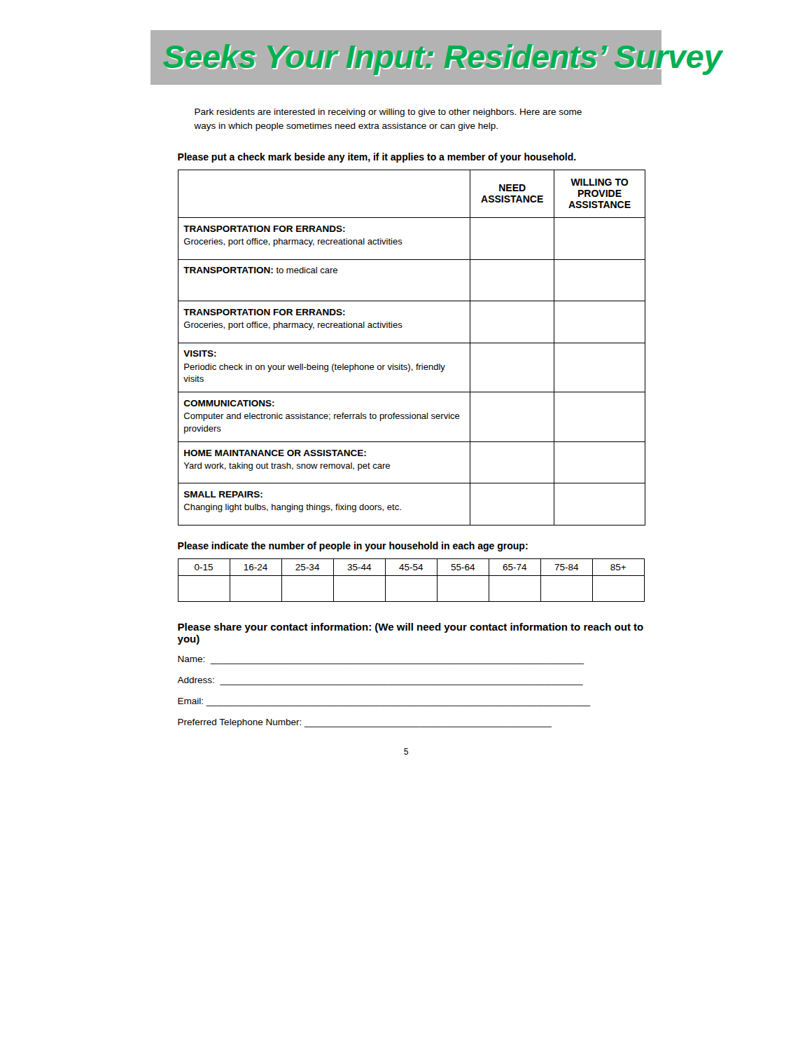Seeks Your Input: Residents’ Survey
Park residents are interested in receiving or willing to give to other neighbors. Here are some ways in which people sometimes need extra assistance or can give help.
Please put a check mark beside any item, if it applies to a member of your household.
| | NEED ASSISTANCE | WILLING TO PROVIDE ASSISTANCE |
| --- | --- | --- |
| TRANSPORTATION FOR ERRANDS: Groceries, port office, pharmacy, recreational activities | | |
| TRANSPORTATION: to medical care | | |
| TRANSPORTATION FOR ERRANDS: Groceries, port office, pharmacy, recreational activities | | |
| VISITS: Periodic check in on your well-being (telephone or visits), friendly visits | | |
| COMMUNICATIONS: Computer and electronic assistance; referrals to professional service providers | | |
| HOME MAINTANANCE OR ASSISTANCE: Yard work, taking out trash, snow removal, pet care | | |
| SMALL REPAIRS: Changing light bulbs, hanging things, fixing doors, etc. | | |
Please indicate the number of people in your household in each age group:
| 0-15 | 16-24 | 25-34 | 35-44 | 45-54 | 55-64 | 65-74 | 75-84 | 85+ |
Please share your contact information: (We will need your contact information to reach out to you)
Name: _______________________________________________________________________
Address: _____________________________________________________________________
Email: _________________________________________________________________________
Preferred Telephone Number: _______________________________________________
5